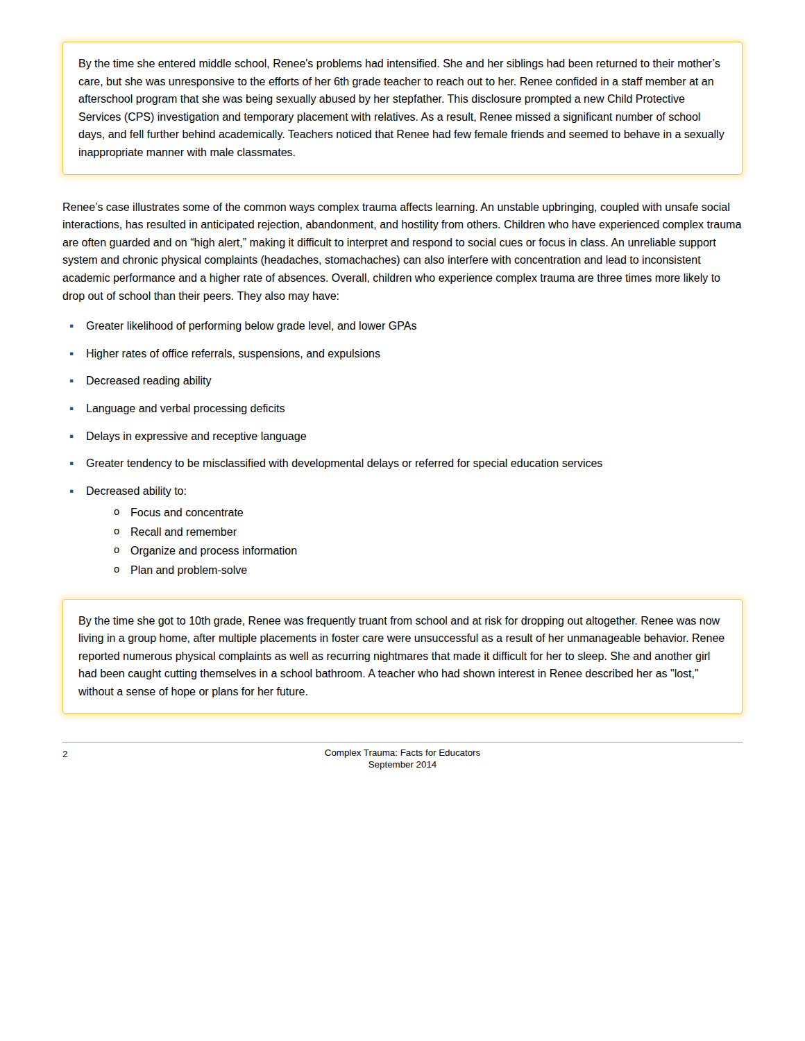By the time she entered middle school, Renee's problems had intensified. She and her siblings had been returned to their mother’s care, but she was unresponsive to the efforts of her 6th grade teacher to reach out to her. Renee confided in a staff member at an afterschool program that she was being sexually abused by her stepfather. This disclosure prompted a new Child Protective Services (CPS) investigation and temporary placement with relatives. As a result, Renee missed a significant number of school days, and fell further behind academically. Teachers noticed that Renee had few female friends and seemed to behave in a sexually inappropriate manner with male classmates.
Renee’s case illustrates some of the common ways complex trauma affects learning. An unstable upbringing, coupled with unsafe social interactions, has resulted in anticipated rejection, abandonment, and hostility from others. Children who have experienced complex trauma are often guarded and on “high alert,” making it difficult to interpret and respond to social cues or focus in class. An unreliable support system and chronic physical complaints (headaches, stomachaches) can also interfere with concentration and lead to inconsistent academic performance and a higher rate of absences. Overall, children who experience complex trauma are three times more likely to drop out of school than their peers. They also may have:
Greater likelihood of performing below grade level, and lower GPAs
Higher rates of office referrals, suspensions, and expulsions
Decreased reading ability
Language and verbal processing deficits
Delays in expressive and receptive language
Greater tendency to be misclassified with developmental delays or referred for special education services
Decreased ability to:
Focus and concentrate
Recall and remember
Organize and process information
Plan and problem-solve
By the time she got to 10th grade, Renee was frequently truant from school and at risk for dropping out altogether. Renee was now living in a group home, after multiple placements in foster care were unsuccessful as a result of her unmanageable behavior. Renee reported numerous physical complaints as well as recurring nightmares that made it difficult for her to sleep. She and another girl had been caught cutting themselves in a school bathroom. A teacher who had shown interest in Renee described her as "lost," without a sense of hope or plans for her future.
2
Complex Trauma: Facts for Educators
September 2014